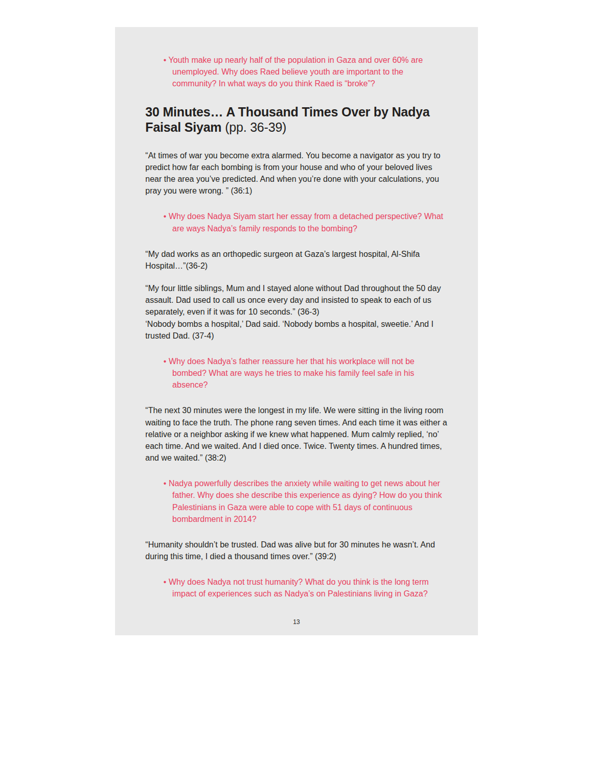• Youth make up nearly half of the population in Gaza and over 60% are unemployed. Why does Raed believe youth are important to the community? In what ways do you think Raed is “broke”?
30 Minutes… A Thousand Times Over by Nadya Faisal Siyam (pp. 36-39)
“At times of war you become extra alarmed. You become a navigator as you try to predict how far each bombing is from your house and who of your beloved lives near the area you’ve predicted. And when you’re done with your calculations, you pray you were wrong. ” (36:1)
• Why does Nadya Siyam start her essay from a detached perspective? What are ways Nadya’s family responds to the bombing?
“My dad works as an orthopedic surgeon at Gaza’s largest hospital, Al-Shifa Hospital…”(36-2)
“My four little siblings, Mum and I stayed alone without Dad throughout the 50 day assault. Dad used to call us once every day and insisted to speak to each of us separately, even if it was for 10 seconds.” (36-3)
‘Nobody bombs a hospital,’ Dad said. ‘Nobody bombs a hospital, sweetie.’ And I trusted Dad. (37-4)
• Why does Nadya’s father reassure her that his workplace will not be bombed? What are ways he tries to make his family feel safe in his absence?
“The next 30 minutes were the longest in my life. We were sitting in the living room waiting to face the truth. The phone rang seven times. And each time it was either a relative or a neighbor asking if we knew what happened. Mum calmly replied, ‘no’ each time. And we waited. And I died once. Twice. Twenty times. A hundred times, and we waited.” (38:2)
• Nadya powerfully describes the anxiety while waiting to get news about her father. Why does she describe this experience as dying? How do you think Palestinians in Gaza were able to cope with 51 days of continuous bombardment in 2014?
“Humanity shouldn’t be trusted. Dad was alive but for 30 minutes he wasn’t. And during this time, I died a thousand times over.” (39:2)
• Why does Nadya not trust humanity? What do you think is the long term impact of experiences such as Nadya’s on Palestinians living in Gaza?
13